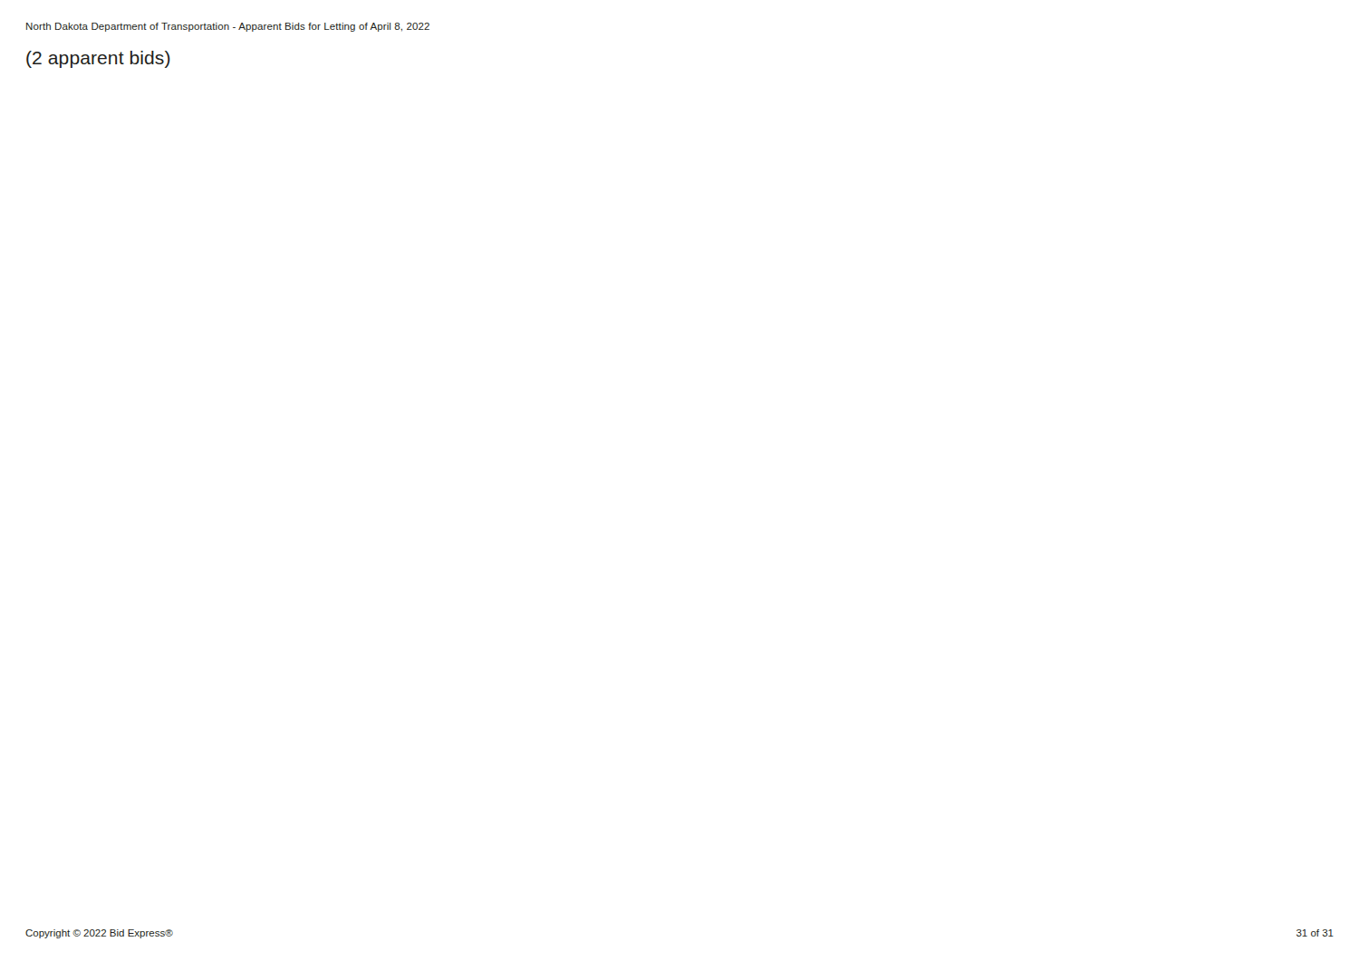North Dakota Department of Transportation - Apparent Bids for Letting of April 8, 2022
(2 apparent bids)
Copyright © 2022 Bid Express® 31 of 31